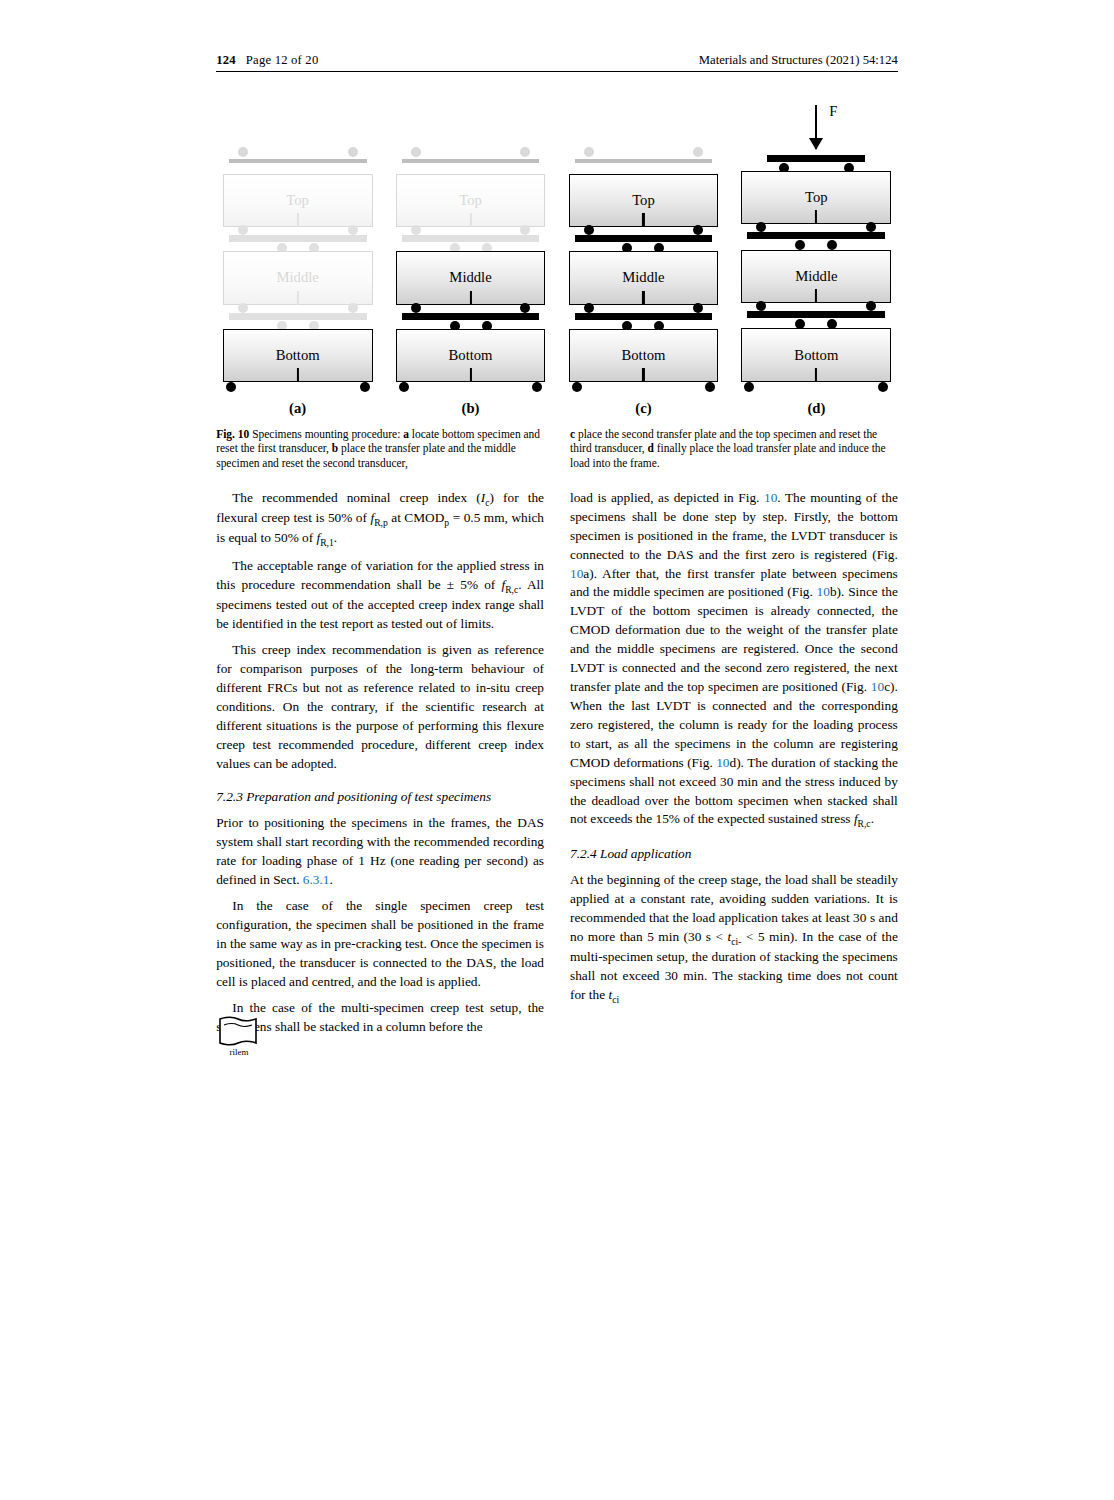124 Page 12 of 20
Materials and Structures (2021) 54:124
Top
Middle
Bottom
(a)
Top
Middle
Bottom
(b)
Top
Middle
Bottom
(c)
F
Top
Middle
Bottom
(d)
Fig. 10 Specimens mounting procedure: a locate bottom specimen and reset the first transducer, b place the transfer plate and the middle specimen and reset the second transducer,
c place the second transfer plate and the top specimen and reset the third transducer, d finally place the load transfer plate and induce the load into the frame.
The recommended nominal creep index (Ic) for the flexural creep test is 50% of fR,p at CMODp = 0.5 mm, which is equal to 50% of fR,1.
The acceptable range of variation for the applied stress in this procedure recommendation shall be ± 5% of fR,c. All specimens tested out of the accepted creep index range shall be identified in the test report as tested out of limits.
This creep index recommendation is given as reference for comparison purposes of the long-term behaviour of different FRCs but not as reference related to in-situ creep conditions. On the contrary, if the scientific research at different situations is the purpose of performing this flexure creep test recommended procedure, different creep index values can be adopted.
7.2.3 Preparation and positioning of test specimens
Prior to positioning the specimens in the frames, the DAS system shall start recording with the recommended recording rate for loading phase of 1 Hz (one reading per second) as defined in Sect. 6.3.1.
In the case of the single specimen creep test configuration, the specimen shall be positioned in the frame in the same way as in pre-cracking test. Once the specimen is positioned, the transducer is connected to the DAS, the load cell is placed and centred, and the load is applied.
In the case of the multi-specimen creep test setup, the specimens shall be stacked in a column before the
load is applied, as depicted in Fig. 10. The mounting of the specimens shall be done step by step. Firstly, the bottom specimen is positioned in the frame, the LVDT transducer is connected to the DAS and the first zero is registered (Fig. 10a). After that, the first transfer plate between specimens and the middle specimen are positioned (Fig. 10b). Since the LVDT of the bottom specimen is already connected, the CMOD deformation due to the weight of the transfer plate and the middle specimens are registered. Once the second LVDT is connected and the second zero registered, the next transfer plate and the top specimen are positioned (Fig. 10c). When the last LVDT is connected and the corresponding zero registered, the column is ready for the loading process to start, as all the specimens in the column are registering CMOD deformations (Fig. 10d). The duration of stacking the specimens shall not exceed 30 min and the stress induced by the deadload over the bottom specimen when stacked shall not exceeds the 15% of the expected sustained stress fR,c.
7.2.4 Load application
At the beginning of the creep stage, the load shall be steadily applied at a constant rate, avoiding sudden variations. It is recommended that the load application takes at least 30 s and no more than 5 min (30 s < tci- < 5 min). In the case of the multi-specimen setup, the duration of stacking the specimens shall not exceed 30 min. The stacking time does not count for the tci
rilem